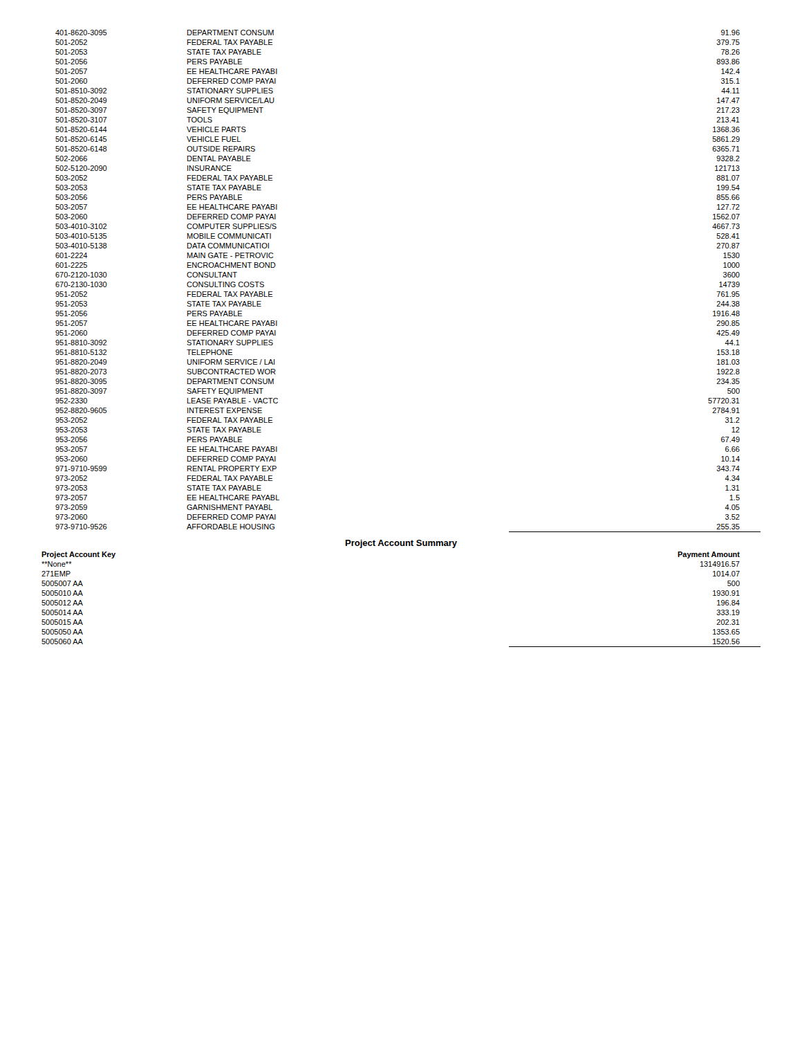| 401-8620-3095 | DEPARTMENT CONSUM | 91.96 |
| 501-2052 | FEDERAL TAX PAYABLE | 379.75 |
| 501-2053 | STATE TAX PAYABLE | 78.26 |
| 501-2056 | PERS PAYABLE | 893.86 |
| 501-2057 | EE HEALTHCARE PAYABI | 142.4 |
| 501-2060 | DEFERRED COMP PAYAI | 315.1 |
| 501-8510-3092 | STATIONARY SUPPLIES | 44.11 |
| 501-8520-2049 | UNIFORM SERVICE/LAU | 147.47 |
| 501-8520-3097 | SAFETY EQUIPMENT | 217.23 |
| 501-8520-3107 | TOOLS | 213.41 |
| 501-8520-6144 | VEHICLE PARTS | 1368.36 |
| 501-8520-6145 | VEHICLE FUEL | 5861.29 |
| 501-8520-6148 | OUTSIDE REPAIRS | 6365.71 |
| 502-2066 | DENTAL PAYABLE | 9328.2 |
| 502-5120-2090 | INSURANCE | 121713 |
| 503-2052 | FEDERAL TAX PAYABLE | 881.07 |
| 503-2053 | STATE TAX PAYABLE | 199.54 |
| 503-2056 | PERS PAYABLE | 855.66 |
| 503-2057 | EE HEALTHCARE PAYABI | 127.72 |
| 503-2060 | DEFERRED COMP PAYAI | 1562.07 |
| 503-4010-3102 | COMPUTER SUPPLIES/S | 4667.73 |
| 503-4010-5135 | MOBILE COMMUNICATI | 528.41 |
| 503-4010-5138 | DATA COMMUNICATIOI | 270.87 |
| 601-2224 | MAIN GATE - PETROVIC | 1530 |
| 601-2225 | ENCROACHMENT BOND | 1000 |
| 670-2120-1030 | CONSULTANT | 3600 |
| 670-2130-1030 | CONSULTING COSTS | 14739 |
| 951-2052 | FEDERAL TAX PAYABLE | 761.95 |
| 951-2053 | STATE TAX PAYABLE | 244.38 |
| 951-2056 | PERS PAYABLE | 1916.48 |
| 951-2057 | EE HEALTHCARE PAYABI | 290.85 |
| 951-2060 | DEFERRED COMP PAYAI | 425.49 |
| 951-8810-3092 | STATIONARY SUPPLIES | 44.1 |
| 951-8810-5132 | TELEPHONE | 153.18 |
| 951-8820-2049 | UNIFORM SERVICE / LAI | 181.03 |
| 951-8820-2073 | SUBCONTRACTED WOR | 1922.8 |
| 951-8820-3095 | DEPARTMENT CONSUM | 234.35 |
| 951-8820-3097 | SAFETY EQUIPMENT | 500 |
| 952-2330 | LEASE PAYABLE - VACTC | 57720.31 |
| 952-8820-9605 | INTEREST EXPENSE | 2784.91 |
| 953-2052 | FEDERAL TAX PAYABLE | 31.2 |
| 953-2053 | STATE TAX PAYABLE | 12 |
| 953-2056 | PERS PAYABLE | 67.49 |
| 953-2057 | EE HEALTHCARE PAYABI | 6.66 |
| 953-2060 | DEFERRED COMP PAYAI | 10.14 |
| 971-9710-9599 | RENTAL PROPERTY EXP | 343.74 |
| 973-2052 | FEDERAL TAX PAYABLE | 4.34 |
| 973-2053 | STATE TAX PAYABLE | 1.31 |
| 973-2057 | EE HEALTHCARE PAYABL | 1.5 |
| 973-2059 | GARNISHMENT PAYABL | 4.05 |
| 973-2060 | DEFERRED COMP PAYAI | 3.52 |
| 973-9710-9526 | AFFORDABLE HOUSING | 255.35 |
Project Account Summary
| Project Account Key | | Payment Amount |
| **None** | | 1314916.57 |
| 271EMP | | 1014.07 |
| 5005007 AA | | 500 |
| 5005010 AA | | 1930.91 |
| 5005012 AA | | 196.84 |
| 5005014 AA | | 333.19 |
| 5005015 AA | | 202.31 |
| 5005050 AA | | 1353.65 |
| 5005060 AA | | 1520.56 |